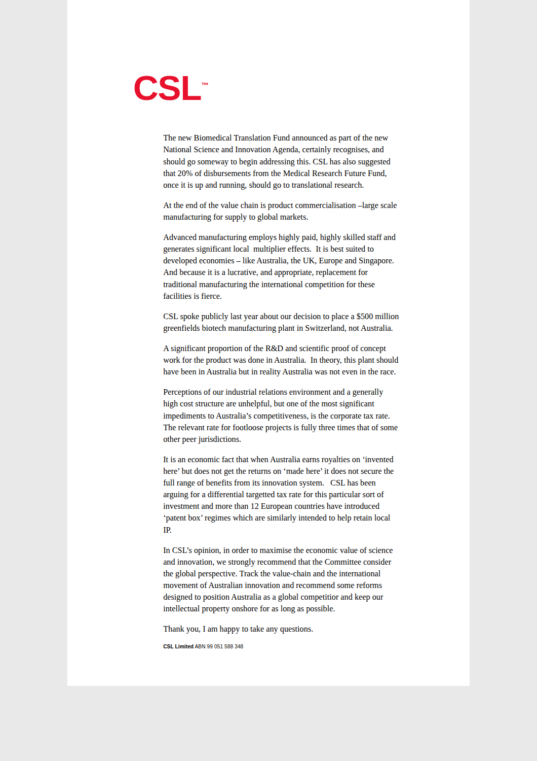CSL™
The new Biomedical Translation Fund announced as part of the new National Science and Innovation Agenda, certainly recognises, and should go someway to begin addressing this. CSL has also suggested that 20% of disbursements from the Medical Research Future Fund, once it is up and running, should go to translational research.
At the end of the value chain is product commercialisation –large scale manufacturing for supply to global markets.
Advanced manufacturing employs highly paid, highly skilled staff and generates significant local multiplier effects. It is best suited to developed economies – like Australia, the UK, Europe and Singapore. And because it is a lucrative, and appropriate, replacement for traditional manufacturing the international competition for these facilities is fierce.
CSL spoke publicly last year about our decision to place a $500 million greenfields biotech manufacturing plant in Switzerland, not Australia.
A significant proportion of the R&D and scientific proof of concept work for the product was done in Australia. In theory, this plant should have been in Australia but in reality Australia was not even in the race.
Perceptions of our industrial relations environment and a generally high cost structure are unhelpful, but one of the most significant impediments to Australia’s competitiveness, is the corporate tax rate. The relevant rate for footloose projects is fully three times that of some other peer jurisdictions.
It is an economic fact that when Australia earns royalties on ‘invented here’ but does not get the returns on ‘made here’ it does not secure the full range of benefits from its innovation system. CSL has been arguing for a differential targetted tax rate for this particular sort of investment and more than 12 European countries have introduced ‘patent box’ regimes which are similarly intended to help retain local IP.
In CSL’s opinion, in order to maximise the economic value of science and innovation, we strongly recommend that the Committee consider the global perspective. Track the value-chain and the international movement of Australian innovation and recommend some reforms designed to position Australia as a global competitior and keep our intellectual property onshore for as long as possible.
Thank you, I am happy to take any questions.
CSL Limited ABN 99 051 588 348